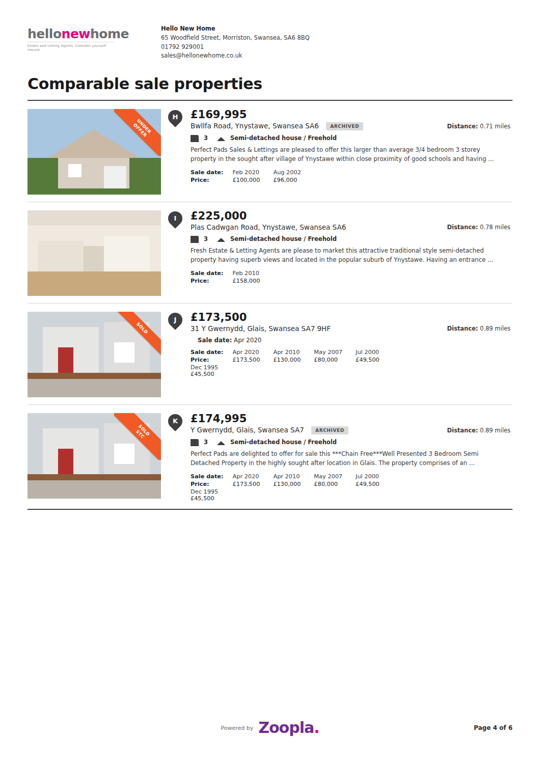hello new home
Estate and Letting Agents. Consider yourself moved.
Hello New Home
65 Woodfield Street, Morriston, Swansea, SA6 8BQ
01792 929001
sales@hellonewhome.co.uk
Comparable sale properties
UNDER
OFFER
H
£169,995
Bwllfa Road, Ynystawe, Swansea SA6 ARCHIVED
Distance: 0.71 miles
3 Semi-detached house / Freehold
Perfect Pads Sales & Lettings are pleased to offer this larger than average 3/4 bedroom 3 storey property in the sought after village of Ynystawe within close proximity of good schools and having ...
| Sale date: | Feb 2020 | Aug 2002 |
| Price: | £100,000 | £96,000 |
I
£225,000
Plas Cadwgan Road, Ynystawe, Swansea SA6
Distance: 0.78 miles
3 Semi-detached house / Freehold
Fresh Estate & Letting Agents are please to market this attractive traditional style semi-detached property having superb views and located in the popular suburb of Ynystawe. Having an entrance ...
| Sale date: | Feb 2010 |
| Price: | £158,000 |
SOLD
J
£173,500
31 Y Gwernydd, Glais, Swansea SA7 9HF
Distance: 0.89 miles
Sale date: Apr 2020
| Sale date: | Apr 2020 | Apr 2010 | May 2007 | Jul 2000 |
| Price: | £173,500 | £130,000 | £80,000 | £49,500 |
Dec 1995
£45,500
SOLD
STC
K
£174,995
Y Gwernydd, Glais, Swansea SA7 ARCHIVED
Distance: 0.89 miles
3 Semi-detached house / Freehold
Perfect Pads are delighted to offer for sale this ***Chain Free***Well Presented 3 Bedroom Semi Detached Property in the highly sought after location in Glais. The property comprises of an ...
| Sale date: | Apr 2020 | Apr 2010 | May 2007 | Jul 2000 |
| Price: | £173,500 | £130,000 | £80,000 | £49,500 |
Dec 1995
£45,500
Powered by Zoopla.
Page 4 of 6